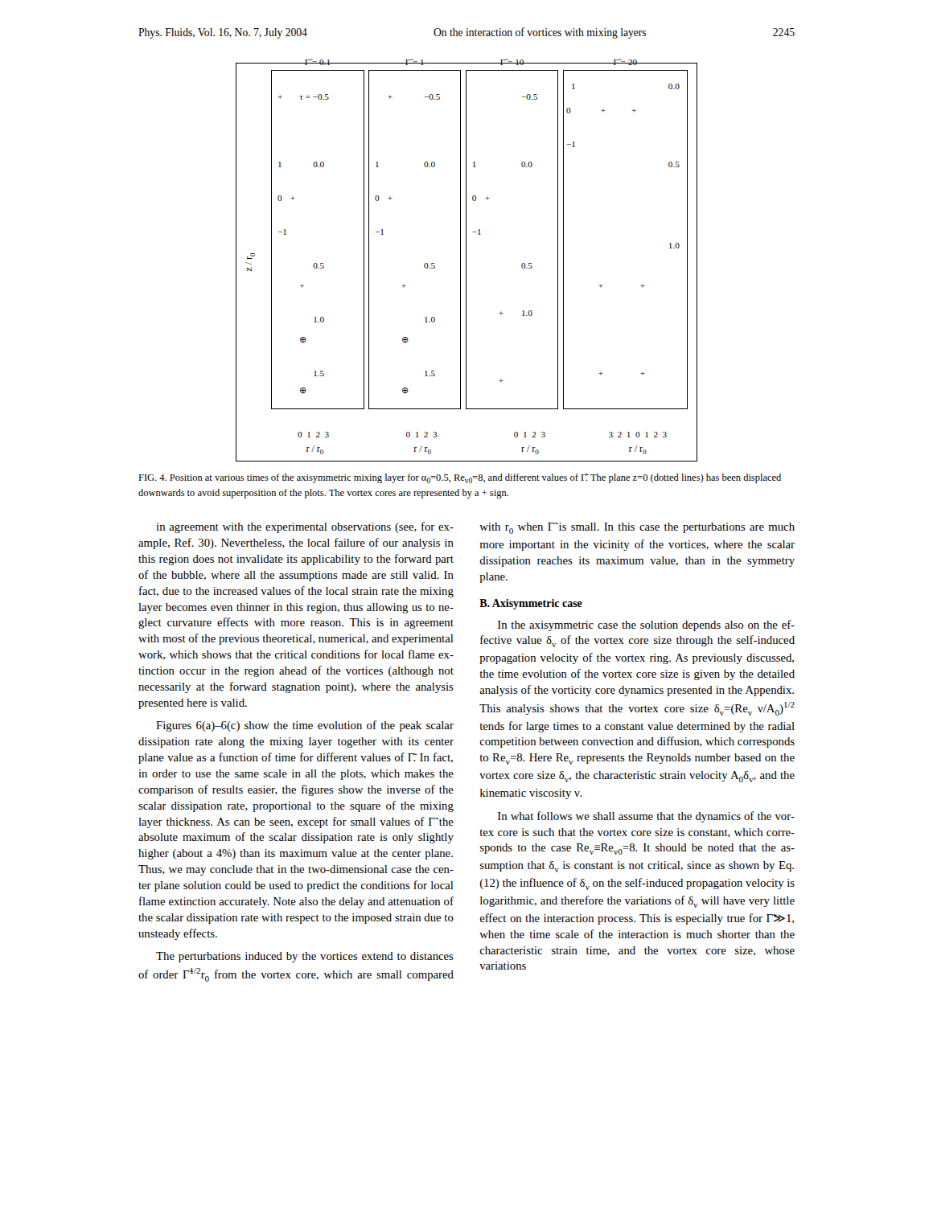Phys. Fluids, Vol. 16, No. 7, July 2004
On the interaction of vortices with mixing layers
2245
Γ̃ = 0.1
τ = −0.5 + 1 0.0 0 + −1 0.5 + 1.0 ⊕ 1.5 ⊕
Γ̃ = 1
+ −0.5 1 0.0 0 + −1 0.5 + 1.0 ⊕ 1.5 ⊕
Γ̃ = 10
−0.5 1 0.0 0 + −1 0.5 1.0 + +
Γ̃ = 20
1 0.0 0 + + −1 0.5 1.0 + + + +
z / r0
0 1 2 3 0 1 2 3 0 1 2 3 3 2 1 0 1 2 3
r / r0 r / r0 r / r0 r / r0
FIG. 4. Position at various times of the axisymmetric mixing layer for α0=0.5, Rev0=8, and different values of Γ̃. The plane z=0 (dotted lines) has been displaced downwards to avoid superposition of the plots. The vortex cores are represented by a + sign.
in agreement with the experimental observations (see, for example, Ref. 30). Nevertheless, the local failure of our analysis in this region does not invalidate its applicability to the forward part of the bubble, where all the assumptions made are still valid. In fact, due to the increased values of the local strain rate the mixing layer becomes even thinner in this region, thus allowing us to neglect curvature effects with more reason. This is in agreement with most of the previous theoretical, numerical, and experimental work, which shows that the critical conditions for local flame extinction occur in the region ahead of the vortices (although not necessarily at the forward stagnation point), where the analysis presented here is valid.
Figures 6(a)–6(c) show the time evolution of the peak scalar dissipation rate along the mixing layer together with its center plane value as a function of time for different values of Γ̃. In fact, in order to use the same scale in all the plots, which makes the comparison of results easier, the figures show the inverse of the scalar dissipation rate, proportional to the square of the mixing layer thickness. As can be seen, except for small values of Γ̃ the absolute maximum of the scalar dissipation rate is only slightly higher (about a 4%) than its maximum value at the center plane. Thus, we may conclude that in the two-dimensional case the center plane solution could be used to predict the conditions for local flame extinction accurately. Note also the delay and attenuation of the scalar dissipation rate with respect to the imposed strain due to unsteady effects.
The perturbations induced by the vortices extend to distances of order Γ̃1/2r0 from the vortex core, which are small compared with r0 when Γ̃ is small. In this case the perturbations are much more important in the vicinity of the vortices, where the scalar dissipation reaches its maximum value, than in the symmetry plane.
B. Axisymmetric case
In the axisymmetric case the solution depends also on the effective value δv of the vortex core size through the self-induced propagation velocity of the vortex ring. As previously discussed, the time evolution of the vortex core size is given by the detailed analysis of the vorticity core dynamics presented in the Appendix. This analysis shows that the vortex core size δv=(Rev ν/A0)1/2 tends for large times to a constant value determined by the radial competition between convection and diffusion, which corresponds to Rev=8. Here Rev represents the Reynolds number based on the vortex core size δv, the characteristic strain velocity A0δv, and the kinematic viscosity ν.
In what follows we shall assume that the dynamics of the vortex core is such that the vortex core size is constant, which corresponds to the case Rev≡Rev0=8. It should be noted that the assumption that δv is constant is not critical, since as shown by Eq. (12) the influence of δv on the self-induced propagation velocity is logarithmic, and therefore the variations of δv will have very little effect on the interaction process. This is especially true for Γ̃≫1, when the time scale of the interaction is much shorter than the characteristic strain time, and the vortex core size, whose variations